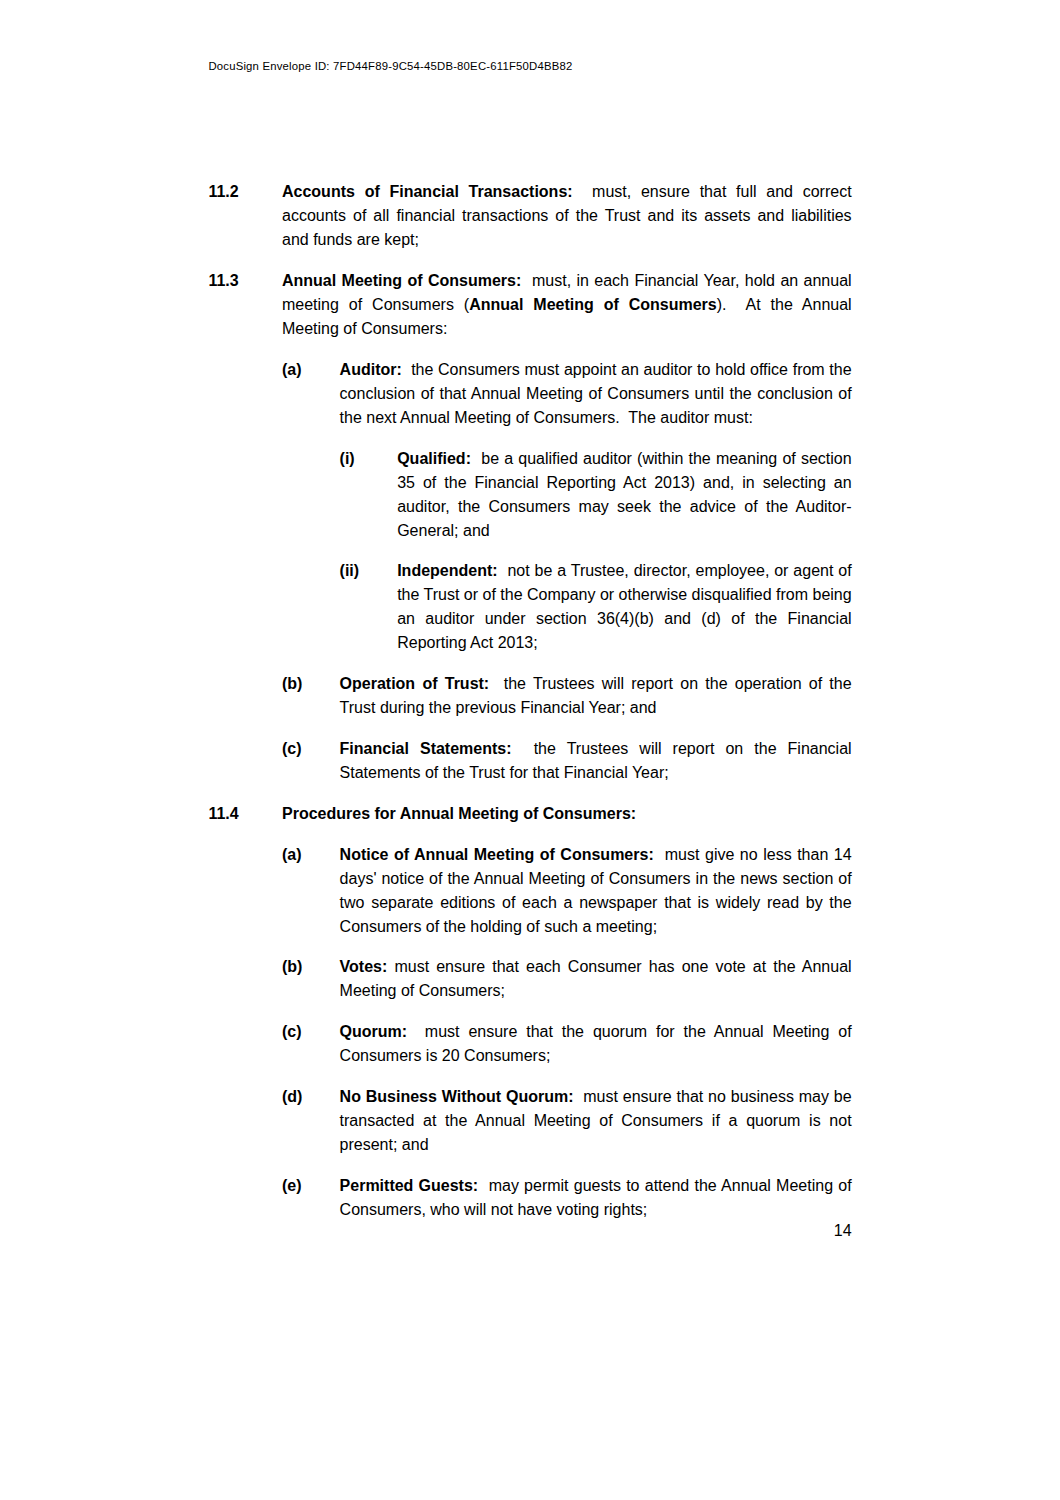DocuSign Envelope ID: 7FD44F89-9C54-45DB-80EC-611F50D4BB82
11.2
Accounts of Financial Transactions: must, ensure that full and correct accounts of all financial transactions of the Trust and its assets and liabilities and funds are kept;
11.3
Annual Meeting of Consumers: must, in each Financial Year, hold an annual meeting of Consumers (Annual Meeting of Consumers). At the Annual Meeting of Consumers:
(a)
Auditor: the Consumers must appoint an auditor to hold office from the conclusion of that Annual Meeting of Consumers until the conclusion of the next Annual Meeting of Consumers. The auditor must:
(i)
Qualified: be a qualified auditor (within the meaning of section 35 of the Financial Reporting Act 2013) and, in selecting an auditor, the Consumers may seek the advice of the Auditor-General; and
(ii)
Independent: not be a Trustee, director, employee, or agent of the Trust or of the Company or otherwise disqualified from being an auditor under section 36(4)(b) and (d) of the Financial Reporting Act 2013;
(b)
Operation of Trust: the Trustees will report on the operation of the Trust during the previous Financial Year; and
(c)
Financial Statements: the Trustees will report on the Financial Statements of the Trust for that Financial Year;
11.4
Procedures for Annual Meeting of Consumers:
(a)
Notice of Annual Meeting of Consumers: must give no less than 14 days' notice of the Annual Meeting of Consumers in the news section of two separate editions of each a newspaper that is widely read by the Consumers of the holding of such a meeting;
(b)
Votes: must ensure that each Consumer has one vote at the Annual Meeting of Consumers;
(c)
Quorum: must ensure that the quorum for the Annual Meeting of Consumers is 20 Consumers;
(d)
No Business Without Quorum: must ensure that no business may be transacted at the Annual Meeting of Consumers if a quorum is not present; and
(e)
Permitted Guests: may permit guests to attend the Annual Meeting of Consumers, who will not have voting rights;
14